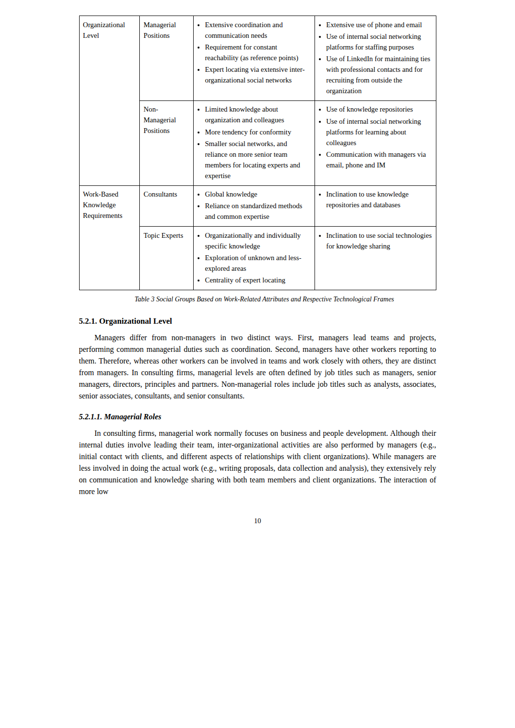| Organizational Level | Managerial Positions | Extensive coordination and communication needs Requirement for constant reachability (as reference points) Expert locating via extensive inter-organizational social networks | Extensive use of phone and email Use of internal social networking platforms for staffing purposes Use of LinkedIn for maintaining ties with professional contacts and for recruiting from outside the organization |
| Non-Managerial Positions | Limited knowledge about organization and colleagues More tendency for conformity Smaller social networks, and reliance on more senior team members for locating experts and expertise | Use of knowledge repositories Use of internal social networking platforms for learning about colleagues Communication with managers via email, phone and IM |
| Work-Based Knowledge Requirements | Consultants | Global knowledge Reliance on standardized methods and common expertise | Inclination to use knowledge repositories and databases |
| Topic Experts | Organizationally and individually specific knowledge Exploration of unknown and less-explored areas Centrality of expert locating | Inclination to use social technologies for knowledge sharing |
Table 3 Social Groups Based on Work-Related Attributes and Respective Technological Frames
5.2.1. Organizational Level
Managers differ from non-managers in two distinct ways. First, managers lead teams and projects, performing common managerial duties such as coordination. Second, managers have other workers reporting to them. Therefore, whereas other workers can be involved in teams and work closely with others, they are distinct from managers. In consulting firms, managerial levels are often defined by job titles such as managers, senior managers, directors, principles and partners. Non-managerial roles include job titles such as analysts, associates, senior associates, consultants, and senior consultants.
5.2.1.1. Managerial Roles
In consulting firms, managerial work normally focuses on business and people development. Although their internal duties involve leading their team, inter-organizational activities are also performed by managers (e.g., initial contact with clients, and different aspects of relationships with client organizations). While managers are less involved in doing the actual work (e.g., writing proposals, data collection and analysis), they extensively rely on communication and knowledge sharing with both team members and client organizations. The interaction of more low
10